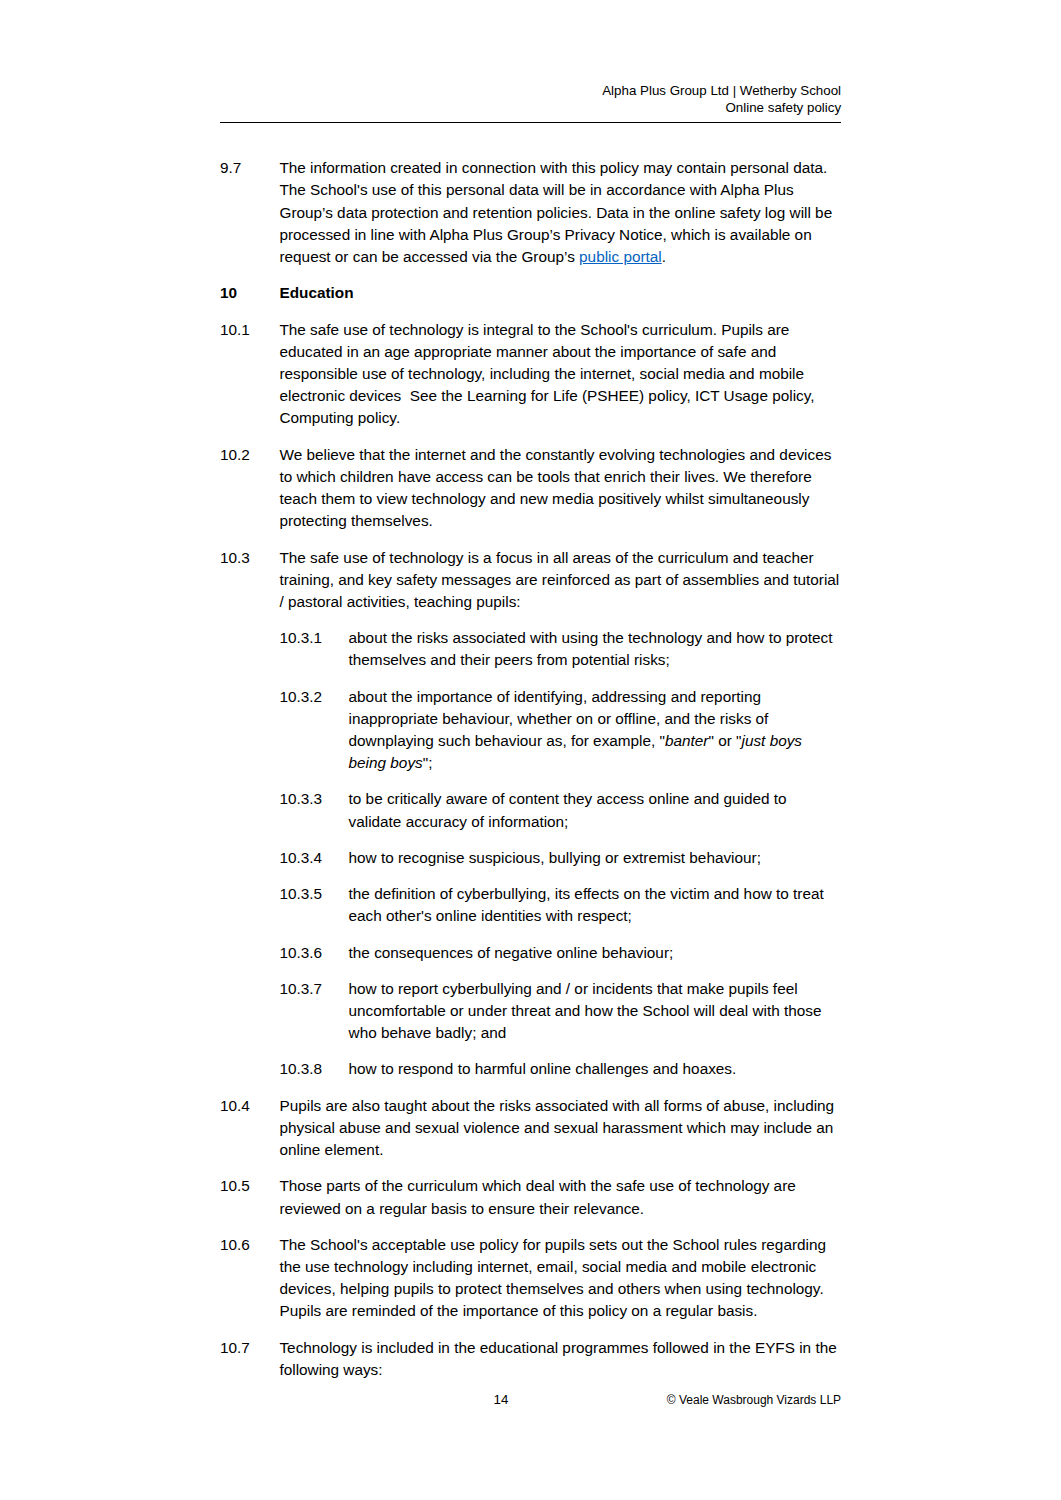Alpha Plus Group Ltd | Wetherby School Online safety policy
9.7
The information created in connection with this policy may contain personal data. The School's use of this personal data will be in accordance with Alpha Plus Group’s data protection and retention policies. Data in the online safety log will be processed in line with Alpha Plus Group’s Privacy Notice, which is available on request or can be accessed via the Group’s public portal.
10
Education
10.1
The safe use of technology is integral to the School's curriculum. Pupils are educated in an age appropriate manner about the importance of safe and responsible use of technology, including the internet, social media and mobile electronic devices See the Learning for Life (PSHEE) policy, ICT Usage policy, Computing policy.
10.2
We believe that the internet and the constantly evolving technologies and devices to which children have access can be tools that enrich their lives. We therefore teach them to view technology and new media positively whilst simultaneously protecting themselves.
10.3
The safe use of technology is a focus in all areas of the curriculum and teacher training, and key safety messages are reinforced as part of assemblies and tutorial / pastoral activities, teaching pupils:
10.3.1
about the risks associated with using the technology and how to protect themselves and their peers from potential risks;
10.3.2
about the importance of identifying, addressing and reporting inappropriate behaviour, whether on or offline, and the risks of downplaying such behaviour as, for example, "banter" or "just boys being boys";
10.3.3
to be critically aware of content they access online and guided to validate accuracy of information;
10.3.4
how to recognise suspicious, bullying or extremist behaviour;
10.3.5
the definition of cyberbullying, its effects on the victim and how to treat each other's online identities with respect;
10.3.6
the consequences of negative online behaviour;
10.3.7
how to report cyberbullying and / or incidents that make pupils feel uncomfortable or under threat and how the School will deal with those who behave badly; and
10.3.8
how to respond to harmful online challenges and hoaxes.
10.4
Pupils are also taught about the risks associated with all forms of abuse, including physical abuse and sexual violence and sexual harassment which may include an online element.
10.5
Those parts of the curriculum which deal with the safe use of technology are reviewed on a regular basis to ensure their relevance.
10.6
The School's acceptable use policy for pupils sets out the School rules regarding the use technology including internet, email, social media and mobile electronic devices, helping pupils to protect themselves and others when using technology. Pupils are reminded of the importance of this policy on a regular basis.
10.7
Technology is included in the educational programmes followed in the EYFS in the following ways:
14
© Veale Wasbrough Vizards LLP